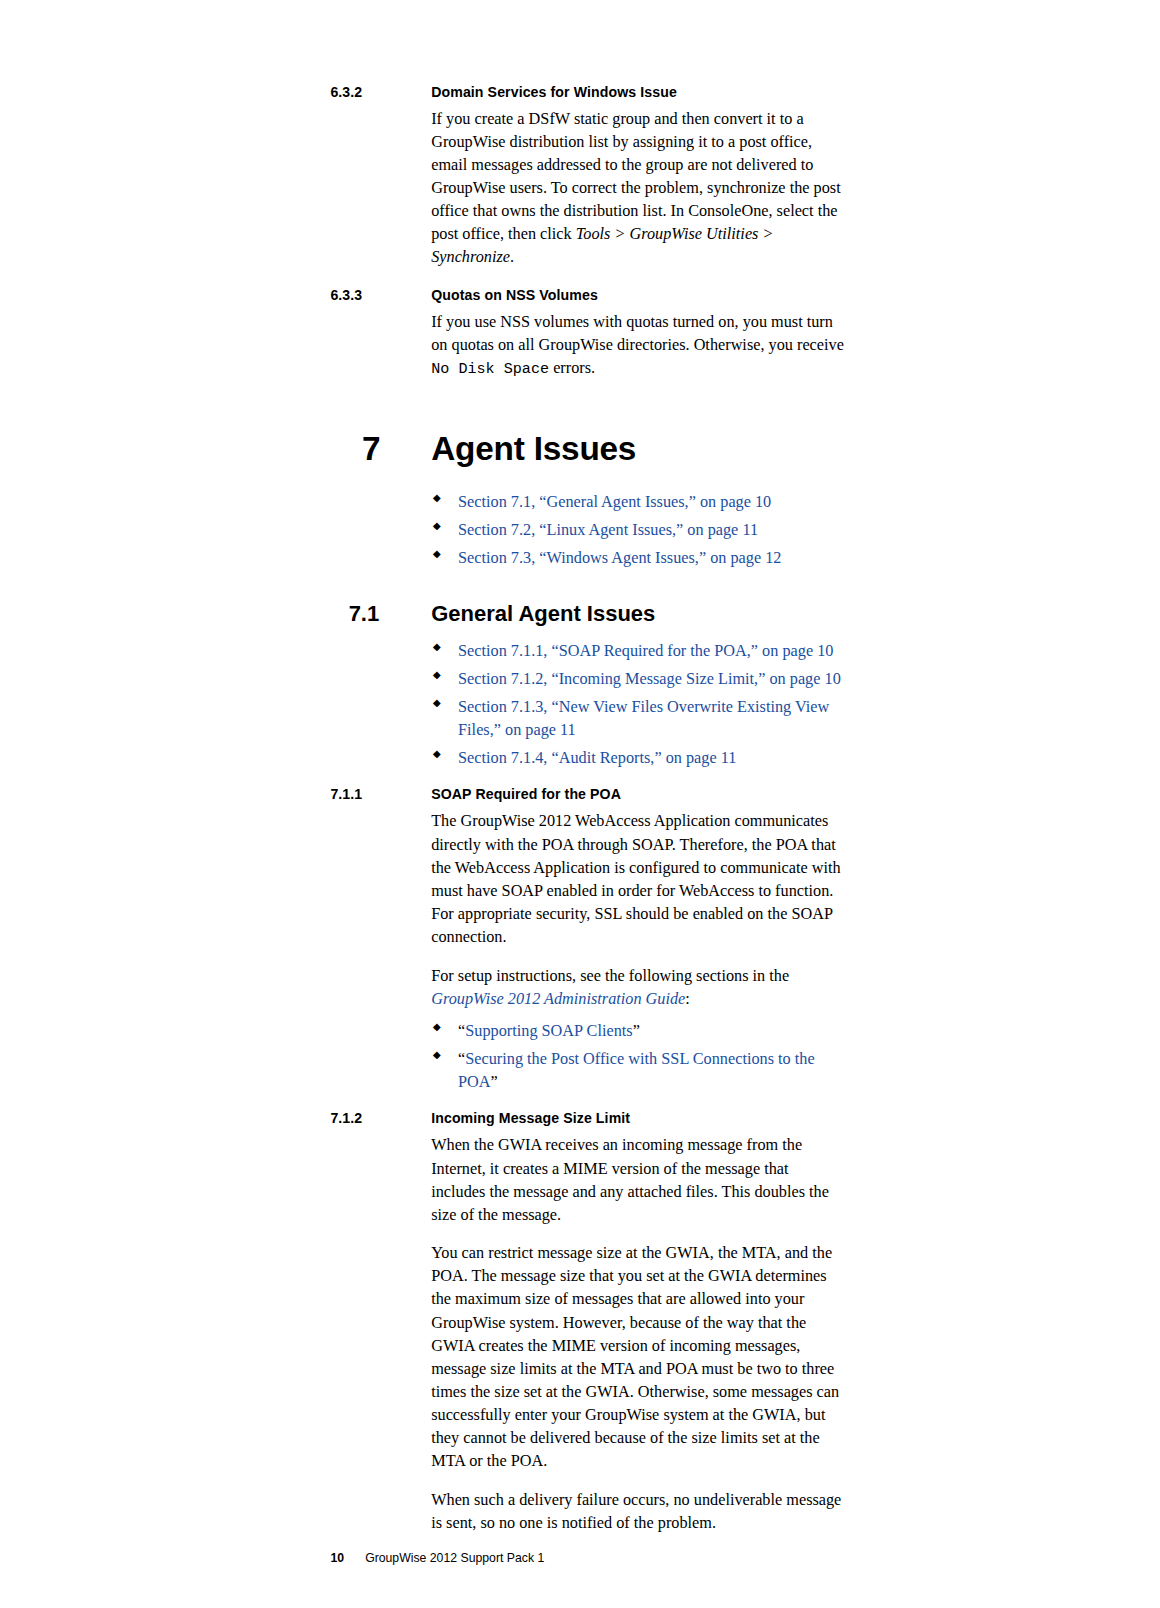6.3.2 Domain Services for Windows Issue
If you create a DSfW static group and then convert it to a GroupWise distribution list by assigning it to a post office, email messages addressed to the group are not delivered to GroupWise users. To correct the problem, synchronize the post office that owns the distribution list. In ConsoleOne, select the post office, then click Tools > GroupWise Utilities > Synchronize.
6.3.3 Quotas on NSS Volumes
If you use NSS volumes with quotas turned on, you must turn on quotas on all GroupWise directories. Otherwise, you receive No Disk Space errors.
7 Agent Issues
Section 7.1, “General Agent Issues,” on page 10
Section 7.2, “Linux Agent Issues,” on page 11
Section 7.3, “Windows Agent Issues,” on page 12
7.1 General Agent Issues
Section 7.1.1, “SOAP Required for the POA,” on page 10
Section 7.1.2, “Incoming Message Size Limit,” on page 10
Section 7.1.3, “New View Files Overwrite Existing View Files,” on page 11
Section 7.1.4, “Audit Reports,” on page 11
7.1.1 SOAP Required for the POA
The GroupWise 2012 WebAccess Application communicates directly with the POA through SOAP. Therefore, the POA that the WebAccess Application is configured to communicate with must have SOAP enabled in order for WebAccess to function. For appropriate security, SSL should be enabled on the SOAP connection.
For setup instructions, see the following sections in the GroupWise 2012 Administration Guide:
“Supporting SOAP Clients”
“Securing the Post Office with SSL Connections to the POA”
7.1.2 Incoming Message Size Limit
When the GWIA receives an incoming message from the Internet, it creates a MIME version of the message that includes the message and any attached files. This doubles the size of the message.
You can restrict message size at the GWIA, the MTA, and the POA. The message size that you set at the GWIA determines the maximum size of messages that are allowed into your GroupWise system. However, because of the way that the GWIA creates the MIME version of incoming messages, message size limits at the MTA and POA must be two to three times the size set at the GWIA. Otherwise, some messages can successfully enter your GroupWise system at the GWIA, but they cannot be delivered because of the size limits set at the MTA or the POA.
When such a delivery failure occurs, no undeliverable message is sent, so no one is notified of the problem.
10 GroupWise 2012 Support Pack 1